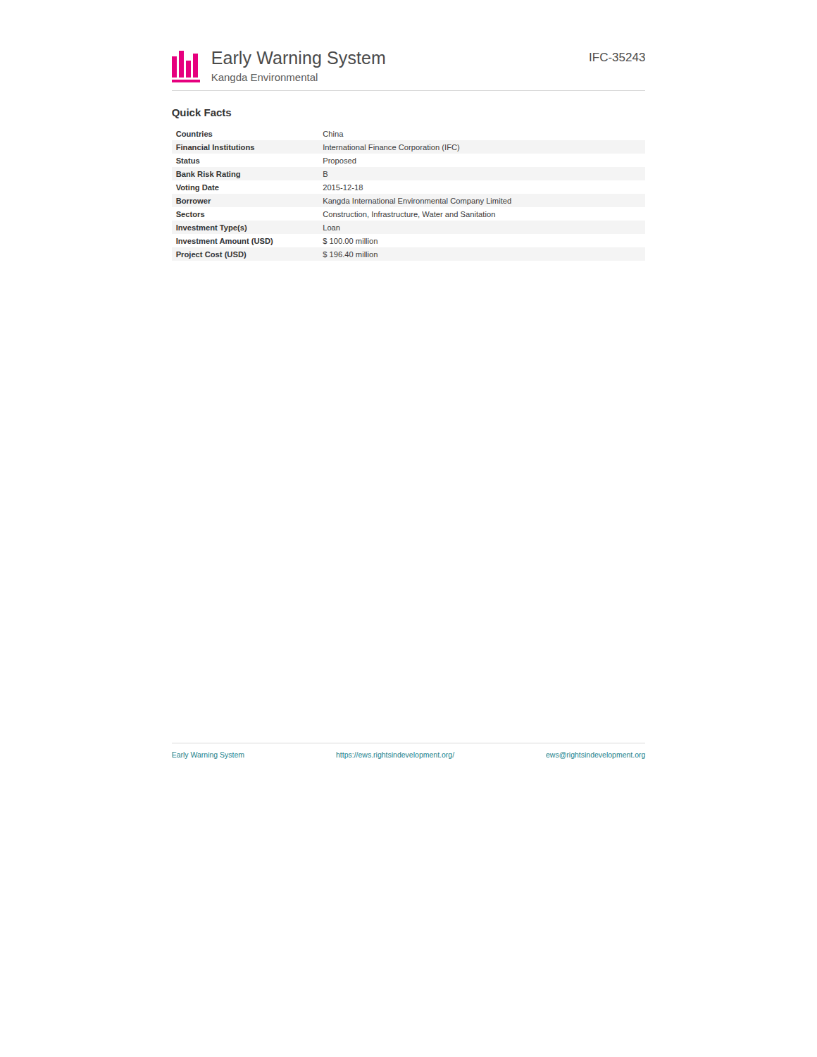Early Warning System
Kangda Environmental
IFC-35243
Quick Facts
| Countries | China |
| Financial Institutions | International Finance Corporation (IFC) |
| Status | Proposed |
| Bank Risk Rating | B |
| Voting Date | 2015-12-18 |
| Borrower | Kangda International Environmental Company Limited |
| Sectors | Construction, Infrastructure, Water and Sanitation |
| Investment Type(s) | Loan |
| Investment Amount (USD) | $ 100.00 million |
| Project Cost (USD) | $ 196.40 million |
Early Warning System
https://ews.rightsindevelopment.org/
ews@rightsindevelopment.org